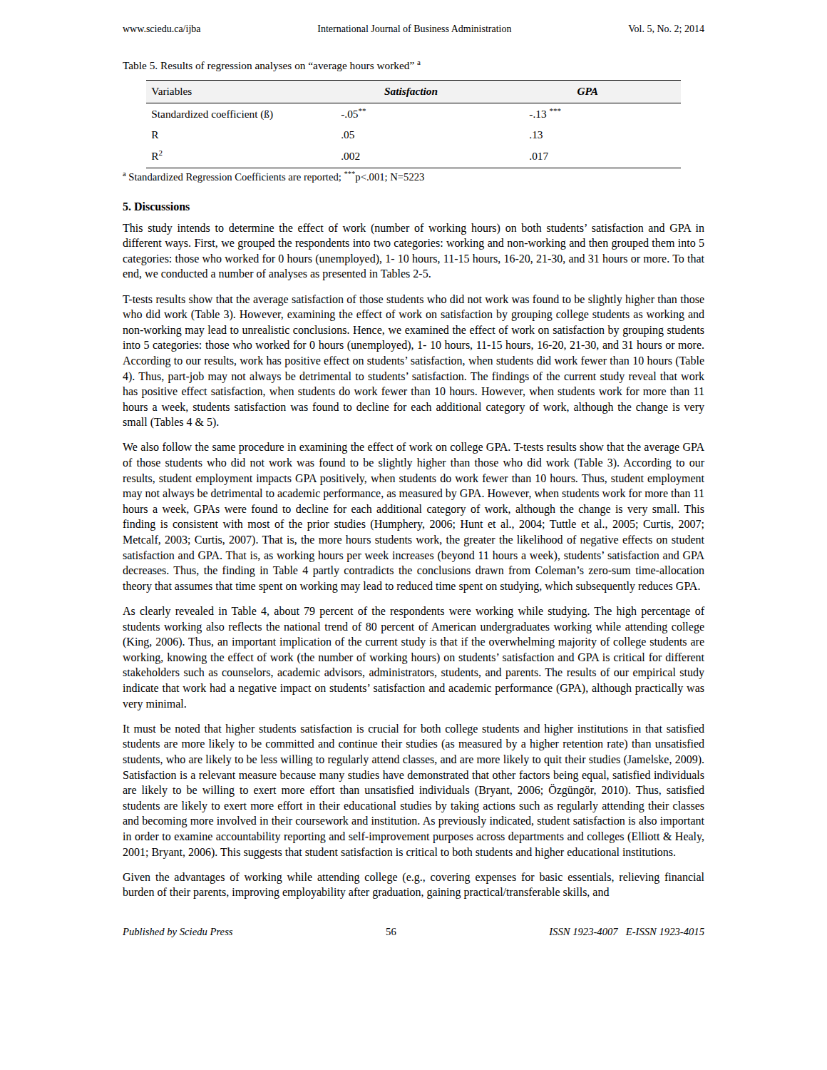www.sciedu.ca/ijba
International Journal of Business Administration
Vol. 5, No. 2; 2014
Table 5. Results of regression analyses on “average hours worked” a
| Variables | Satisfaction | GPA |
| --- | --- | --- |
| Standardized coefficient (ß) | -.05 ** | -.13 *** |
| R | .05 | .13 |
| R 2 | .002 | .017 |
a Standardized Regression Coefficients are reported; ***p<.001; N=5223
5. Discussions
This study intends to determine the effect of work (number of working hours) on both students’ satisfaction and GPA in different ways. First, we grouped the respondents into two categories: working and non-working and then grouped them into 5 categories: those who worked for 0 hours (unemployed), 1- 10 hours, 11-15 hours, 16-20, 21-30, and 31 hours or more. To that end, we conducted a number of analyses as presented in Tables 2-5.
T-tests results show that the average satisfaction of those students who did not work was found to be slightly higher than those who did work (Table 3). However, examining the effect of work on satisfaction by grouping college students as working and non-working may lead to unrealistic conclusions. Hence, we examined the effect of work on satisfaction by grouping students into 5 categories: those who worked for 0 hours (unemployed), 1- 10 hours, 11-15 hours, 16-20, 21-30, and 31 hours or more. According to our results, work has positive effect on students’ satisfaction, when students did work fewer than 10 hours (Table 4). Thus, part-job may not always be detrimental to students’ satisfaction. The findings of the current study reveal that work has positive effect satisfaction, when students do work fewer than 10 hours. However, when students work for more than 11 hours a week, students satisfaction was found to decline for each additional category of work, although the change is very small (Tables 4 & 5).
We also follow the same procedure in examining the effect of work on college GPA. T-tests results show that the average GPA of those students who did not work was found to be slightly higher than those who did work (Table 3). According to our results, student employment impacts GPA positively, when students do work fewer than 10 hours. Thus, student employment may not always be detrimental to academic performance, as measured by GPA. However, when students work for more than 11 hours a week, GPAs were found to decline for each additional category of work, although the change is very small. This finding is consistent with most of the prior studies (Humphery, 2006; Hunt et al., 2004; Tuttle et al., 2005; Curtis, 2007; Metcalf, 2003; Curtis, 2007). That is, the more hours students work, the greater the likelihood of negative effects on student satisfaction and GPA. That is, as working hours per week increases (beyond 11 hours a week), students’ satisfaction and GPA decreases. Thus, the finding in Table 4 partly contradicts the conclusions drawn from Coleman’s zero-sum time-allocation theory that assumes that time spent on working may lead to reduced time spent on studying, which subsequently reduces GPA.
As clearly revealed in Table 4, about 79 percent of the respondents were working while studying. The high percentage of students working also reflects the national trend of 80 percent of American undergraduates working while attending college (King, 2006). Thus, an important implication of the current study is that if the overwhelming majority of college students are working, knowing the effect of work (the number of working hours) on students’ satisfaction and GPA is critical for different stakeholders such as counselors, academic advisors, administrators, students, and parents. The results of our empirical study indicate that work had a negative impact on students’ satisfaction and academic performance (GPA), although practically was very minimal.
It must be noted that higher students satisfaction is crucial for both college students and higher institutions in that satisfied students are more likely to be committed and continue their studies (as measured by a higher retention rate) than unsatisfied students, who are likely to be less willing to regularly attend classes, and are more likely to quit their studies (Jamelske, 2009). Satisfaction is a relevant measure because many studies have demonstrated that other factors being equal, satisfied individuals are likely to be willing to exert more effort than unsatisfied individuals (Bryant, 2006; Özgüngör, 2010). Thus, satisfied students are likely to exert more effort in their educational studies by taking actions such as regularly attending their classes and becoming more involved in their coursework and institution. As previously indicated, student satisfaction is also important in order to examine accountability reporting and self-improvement purposes across departments and colleges (Elliott & Healy, 2001; Bryant, 2006). This suggests that student satisfaction is critical to both students and higher educational institutions.
Given the advantages of working while attending college (e.g., covering expenses for basic essentials, relieving financial burden of their parents, improving employability after graduation, gaining practical/transferable skills, and
Published by Sciedu Press
56
ISSN 1923-4007 E-ISSN 1923-4015